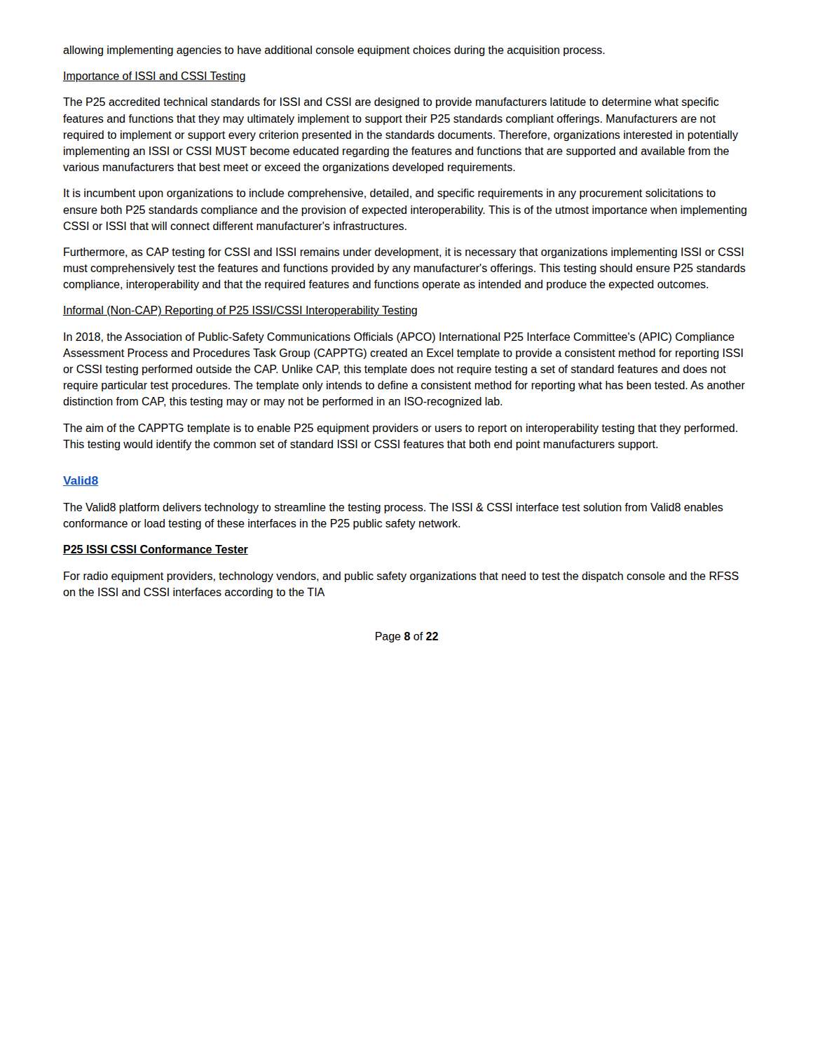allowing implementing agencies to have additional console equipment choices during the acquisition process.
Importance of ISSI and CSSI Testing
The P25 accredited technical standards for ISSI and CSSI are designed to provide manufacturers latitude to determine what specific features and functions that they may ultimately implement to support their P25 standards compliant offerings. Manufacturers are not required to implement or support every criterion presented in the standards documents. Therefore, organizations interested in potentially implementing an ISSI or CSSI MUST become educated regarding the features and functions that are supported and available from the various manufacturers that best meet or exceed the organizations developed requirements.
It is incumbent upon organizations to include comprehensive, detailed, and specific requirements in any procurement solicitations to ensure both P25 standards compliance and the provision of expected interoperability. This is of the utmost importance when implementing CSSI or ISSI that will connect different manufacturer's infrastructures.
Furthermore, as CAP testing for CSSI and ISSI remains under development, it is necessary that organizations implementing ISSI or CSSI must comprehensively test the features and functions provided by any manufacturer's offerings. This testing should ensure P25 standards compliance, interoperability and that the required features and functions operate as intended and produce the expected outcomes.
Informal (Non-CAP) Reporting of P25 ISSI/CSSI Interoperability Testing
In 2018, the Association of Public-Safety Communications Officials (APCO) International P25 Interface Committee's (APIC) Compliance Assessment Process and Procedures Task Group (CAPPTG) created an Excel template to provide a consistent method for reporting ISSI or CSSI testing performed outside the CAP. Unlike CAP, this template does not require testing a set of standard features and does not require particular test procedures. The template only intends to define a consistent method for reporting what has been tested. As another distinction from CAP, this testing may or may not be performed in an ISO-recognized lab.
The aim of the CAPPTG template is to enable P25 equipment providers or users to report on interoperability testing that they performed. This testing would identify the common set of standard ISSI or CSSI features that both end point manufacturers support.
Valid8
The Valid8 platform delivers technology to streamline the testing process. The ISSI & CSSI interface test solution from Valid8 enables conformance or load testing of these interfaces in the P25 public safety network.
P25 ISSI CSSI Conformance Tester
For radio equipment providers, technology vendors, and public safety organizations that need to test the dispatch console and the RFSS on the ISSI and CSSI interfaces according to the TIA
Page 8 of 22